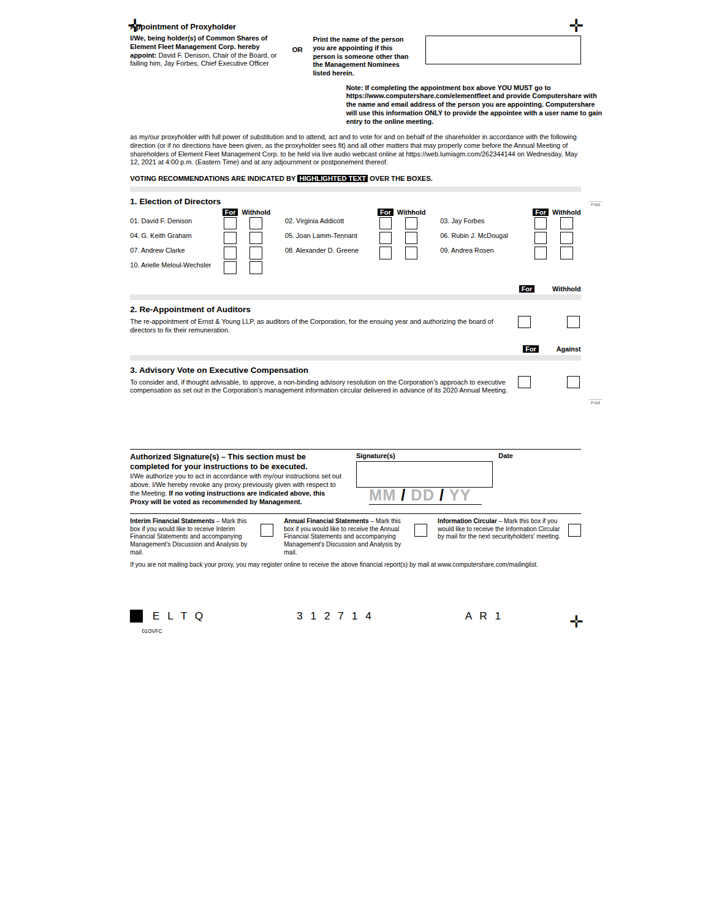✛
✛
✛
Fold
Fold
Appointment of Proxyholder
I/We, being holder(s) of Common Shares of Element Fleet Management Corp. hereby appoint: David F. Denison, Chair of the Board, or failing him, Jay Forbes, Chief Executive Officer
OR
Print the name of the person you are appointing if this person is someone other than the Management Nominees listed herein.
Note: If completing the appointment box above YOU MUST go to https://www.computershare.com/elementfleet and provide Computershare with the name and email address of the person you are appointing. Computershare will use this information ONLY to provide the appointee with a user name to gain entry to the online meeting.
as my/our proxyholder with full power of substitution and to attend, act and to vote for and on behalf of the shareholder in accordance with the following direction (or if no directions have been given, as the proxyholder sees fit) and all other matters that may properly come before the Annual Meeting of shareholders of Element Fleet Management Corp. to be held via live audio webcast online at https://web.lumiagm.com/262344144 on Wednesday, May 12, 2021 at 4:00 p.m. (Eastern Time) and at any adjournment or postponement thereof.
VOTING RECOMMENDATIONS ARE INDICATED BY HIGHLIGHTED TEXT OVER THE BOXES.
1. Election of Directors
| | For | Withhold | | | For | Withhold | | | For | Withhold |
| 01. David F. Denison | | | | 02. Virginia Addicott | | | | 03. Jay Forbes | | |
| 04. G. Keith Graham | | | | 05. Joan Lamm-Tennant | | | | 06. Rubin J. McDougal | | |
| 07. Andrew Clarke | | | | 08. Alexander D. Greene | | | | 09. Andrea Rosen | | |
| 10. Arielle Meloul-Wechsler | | | | | | | | | | |
For Withhold
2. Re-Appointment of Auditors
The re-appointment of Ernst & Young LLP, as auditors of the Corporation, for the ensuing year and authorizing the board of directors to fix their remuneration.
For Against
3. Advisory Vote on Executive Compensation
To consider and, if thought advisable, to approve, a non-binding advisory resolution on the Corporation's approach to executive compensation as set out in the Corporation's management information circular delivered in advance of its 2020 Annual Meeting.
Authorized Signature(s) – This section must be completed for your instructions to be executed.
I/We authorize you to act in accordance with my/our instructions set out above. I/We hereby revoke any proxy previously given with respect to the Meeting. If no voting instructions are indicated above, this Proxy will be voted as recommended by Management.
Signature(s) Date
MM / DD / YY
Interim Financial Statements – Mark this box if you would like to receive Interim Financial Statements and accompanying Management's Discussion and Analysis by mail.
Annual Financial Statements – Mark this box if you would like to receive the Annual Financial Statements and accompanying Management's Discussion and Analysis by mail.
Information Circular – Mark this box if you would like to receive the Information Circular by mail for the next securityholders' meeting.
If you are not mailing back your proxy, you may register online to receive the above financial report(s) by mail at www.computershare.com/mailinglist.
E L T Q
3 1 2 7 1 4
A R 1
01OVFC